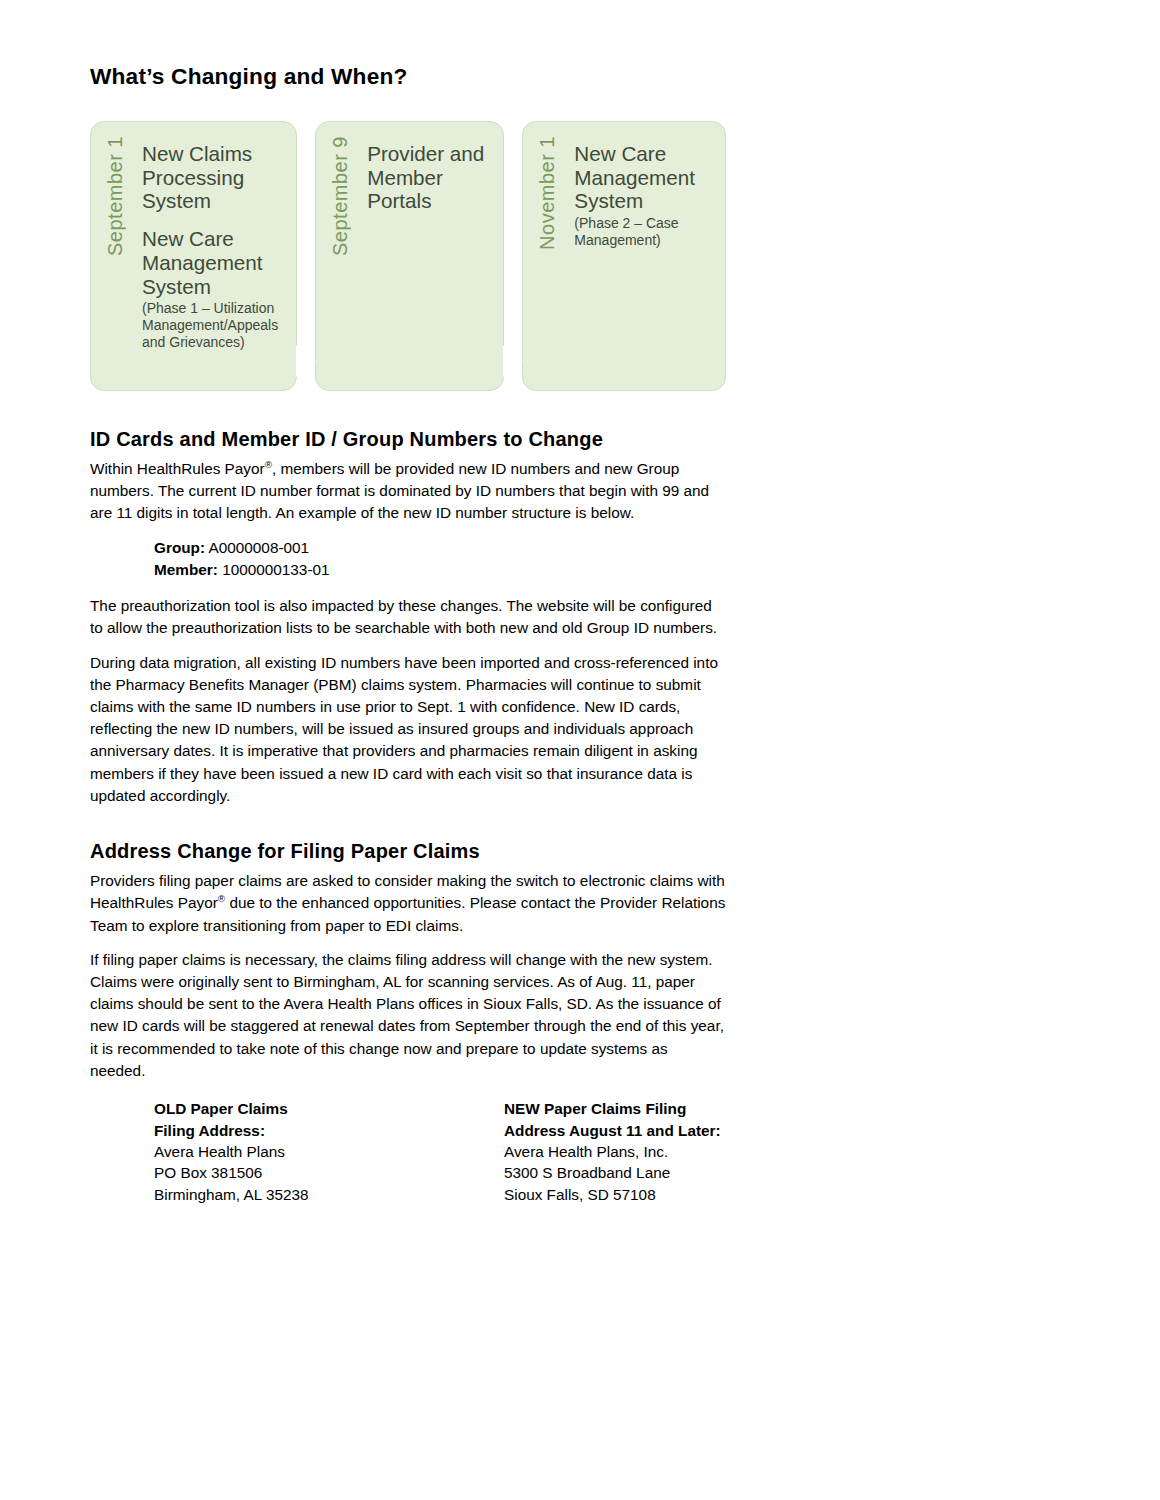What’s Changing and When?
September 1
New Claims
Processing
System
New Care
Management
System
(Phase 1 – Utilization
Management/Appeals
and Grievances)
September 9
Provider and
Member Portals
November 1
New Care
Management
System
(Phase 2 – Case
Management)
ID Cards and Member ID / Group Numbers to Change
Within HealthRules Payor®, members will be provided new ID numbers and new Group numbers. The current ID number format is dominated by ID numbers that begin with 99 and are 11 digits in total length. An example of the new ID number structure is below.
Group: A0000008-001
Member: 1000000133-01
The preauthorization tool is also impacted by these changes. The website will be configured to allow the preauthorization lists to be searchable with both new and old Group ID numbers.
During data migration, all existing ID numbers have been imported and cross-referenced into the Pharmacy Benefits Manager (PBM) claims system. Pharmacies will continue to submit claims with the same ID numbers in use prior to Sept. 1 with confidence. New ID cards, reflecting the new ID numbers, will be issued as insured groups and individuals approach anniversary dates. It is imperative that providers and pharmacies remain diligent in asking members if they have been issued a new ID card with each visit so that insurance data is updated accordingly.
Address Change for Filing Paper Claims
Providers filing paper claims are asked to consider making the switch to electronic claims with HealthRules Payor® due to the enhanced opportunities. Please contact the Provider Relations Team to explore transitioning from paper to EDI claims.
If filing paper claims is necessary, the claims filing address will change with the new system. Claims were originally sent to Birmingham, AL for scanning services. As of Aug. 11, paper claims should be sent to the Avera Health Plans offices in Sioux Falls, SD. As the issuance of new ID cards will be staggered at renewal dates from September through the end of this year, it is recommended to take note of this change now and prepare to update systems as needed.
OLD Paper Claims
Filing Address:
Avera Health Plans
PO Box 381506
Birmingham, AL 35238
NEW Paper Claims Filing
Address August 11 and Later:
Avera Health Plans, Inc.
5300 S Broadband Lane
Sioux Falls, SD 57108